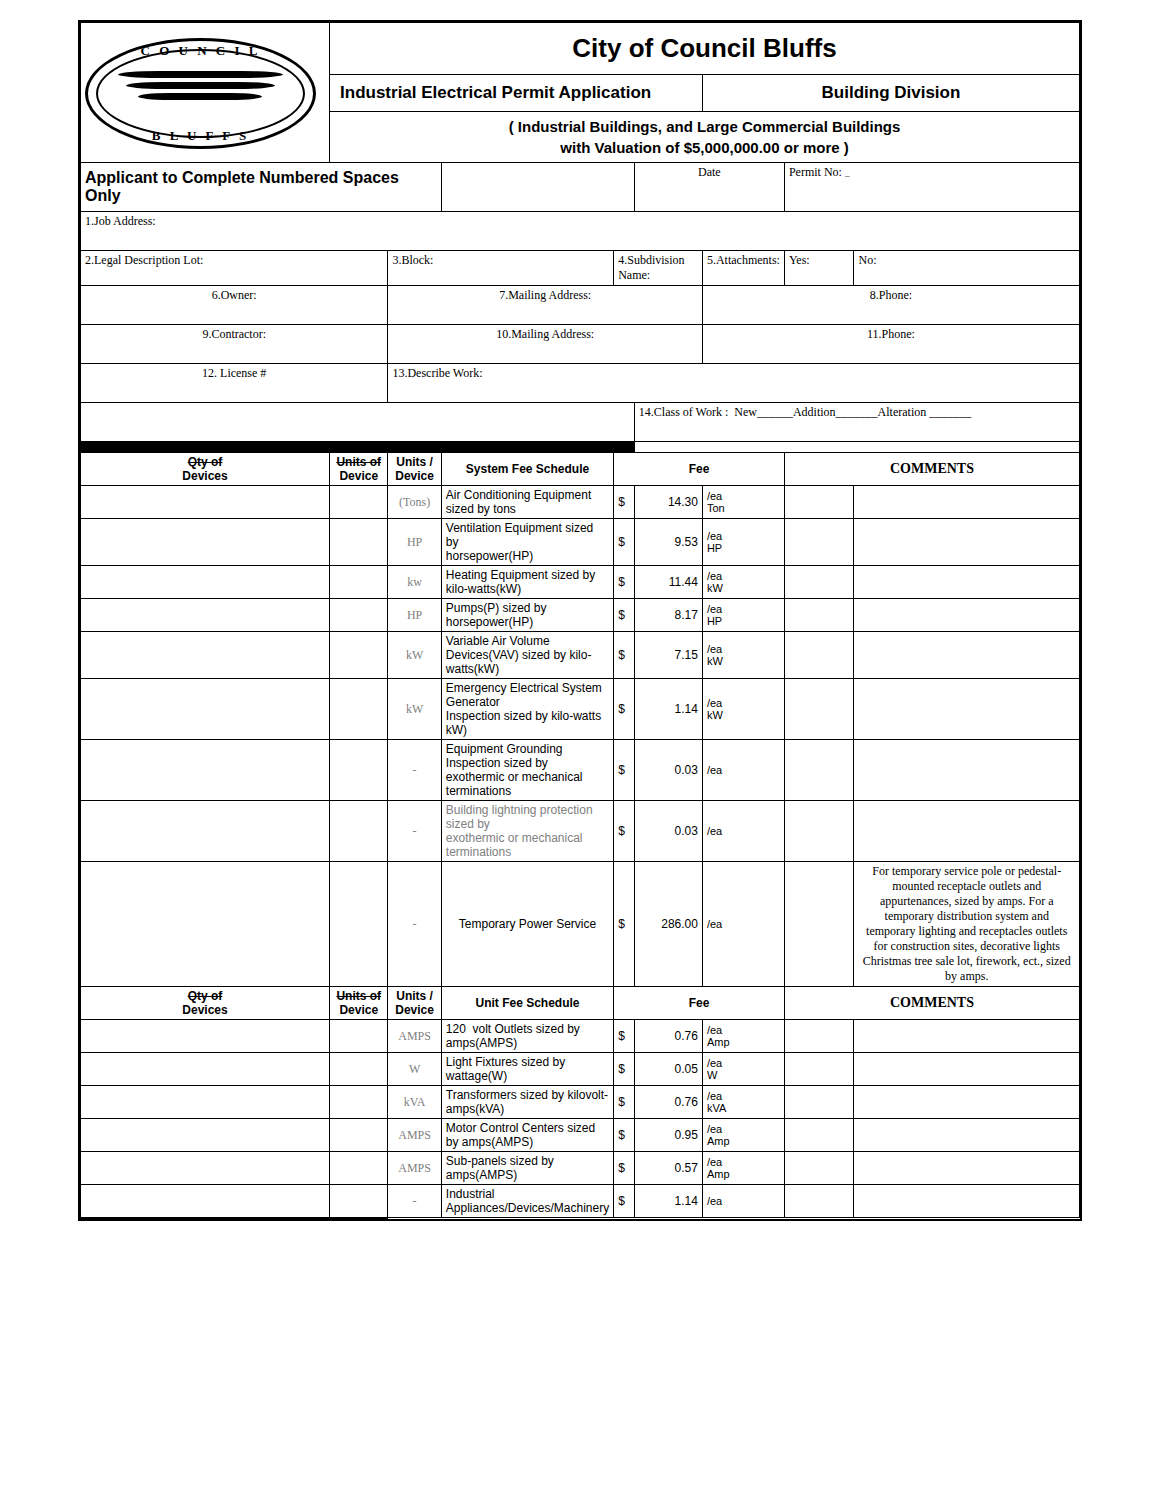| C O U N C I L B L U F F S | City of Council Bluffs |
| Industrial Electrical Permit Application | Building Division |
| ( Industrial Buildings, and Large Commercial Buildings with Valuation of $5,000,000.00 or more ) |
| Applicant to Complete Numbered Spaces Only | | Date | Permit No: _ |
| 1.Job Address: |
| 2.Legal Description Lot: | 3.Block: | 4.Subdivision Name: | 5.Attachments: | Yes: | No: |
| 6.Owner: | 7.Mailing Address: | 8.Phone: |
| 9.Contractor: | 10.Mailing Address: | 11.Phone: |
| 12. License # | 13.Describe Work: |
| | 14.Class of Work : New______Addition_______Alteration _______ |
| Qty of Devices | Units of Device | Units / Device | System Fee Schedule | Fee | COMMENTS |
| | | (Tons) | Air Conditioning Equipment sized by tons | $ | 14.30 | /ea Ton | | |
| | | HP | Ventilation Equipment sized by horsepower(HP) | $ | 9.53 | /ea HP | | |
| | | kw | Heating Equipment sized by kilo-watts(kW) | $ | 11.44 | /ea kW | | |
| | | HP | Pumps(P) sized by horsepower(HP) | $ | 8.17 | /ea HP | | |
| | | kW | Variable Air Volume Devices(VAV) sized by kilo- watts(kW) | $ | 7.15 | /ea kW | | |
| | | kW | Emergency Electrical System Generator Inspection sized by kilo-watts kW) | $ | 1.14 | /ea kW | | |
| | | - | Equipment Grounding Inspection sized by exothermic or mechanical terminations | $ | 0.03 | /ea | | |
| | | - | Building lightning protection sized by exothermic or mechanical terminations | $ | 0.03 | /ea | | |
| | | - | Temporary Power Service | $ | 286.00 | /ea | | For temporary service pole or pedestal-mounted receptacle outlets and appurtenances, sized by amps. For a temporary distribution system and temporary lighting and receptacles outlets for construction sites, decorative lights Christmas tree sale lot, firework, ect., sized by amps. |
| Qty of Devices | Units of Device | Units / Device | Unit Fee Schedule | Fee | COMMENTS |
| | | AMPS | 120 volt Outlets sized by amps(AMPS) | $ | 0.76 | /ea Amp | | |
| | | W | Light Fixtures sized by wattage(W) | $ | 0.05 | /ea W | | |
| | | kVA | Transformers sized by kilovolt-amps(kVA) | $ | 0.76 | /ea kVA | | |
| | | AMPS | Motor Control Centers sized by amps(AMPS) | $ | 0.95 | /ea Amp | | |
| | | AMPS | Sub-panels sized by amps(AMPS) | $ | 0.57 | /ea Amp | | |
| | | - | Industrial Appliances/Devices/Machinery | $ | 1.14 | /ea | | |